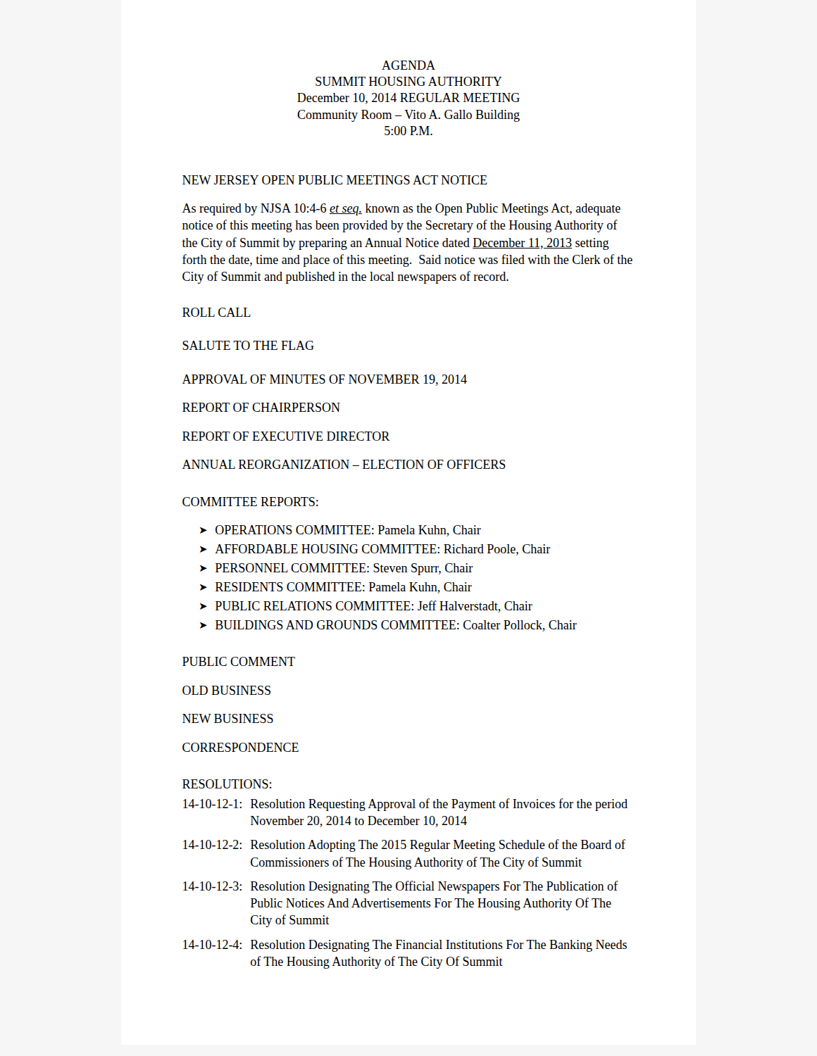AGENDA
SUMMIT HOUSING AUTHORITY
December 10, 2014 REGULAR MEETING
Community Room – Vito A. Gallo Building
5:00 P.M.
NEW JERSEY OPEN PUBLIC MEETINGS ACT NOTICE
As required by NJSA 10:4-6 et seq. known as the Open Public Meetings Act, adequate notice of this meeting has been provided by the Secretary of the Housing Authority of the City of Summit by preparing an Annual Notice dated December 11, 2013 setting forth the date, time and place of this meeting. Said notice was filed with the Clerk of the City of Summit and published in the local newspapers of record.
ROLL CALL
SALUTE TO THE FLAG
APPROVAL OF MINUTES OF November 19, 2014
REPORT OF CHAIRPERSON
REPORT OF EXECUTIVE DIRECTOR
ANNUAL REORGANIZATION – ELECTION OF OFFICERS
COMMITTEE REPORTS:
OPERATIONS COMMITTEE: Pamela Kuhn, Chair
AFFORDABLE HOUSING COMMITTEE: Richard Poole, Chair
PERSONNEL COMMITTEE: Steven Spurr, Chair
RESIDENTS COMMITTEE: Pamela Kuhn, Chair
PUBLIC RELATIONS COMMITTEE: Jeff Halverstadt, Chair
BUILDINGS AND GROUNDS COMMITTEE: Coalter Pollock, Chair
PUBLIC COMMENT
OLD BUSINESS
NEW BUSINESS
CORRESPONDENCE
RESOLUTIONS:
| 14-10-12-1: | Resolution Requesting Approval of the Payment of Invoices for the period November 20, 2014 to December 10, 2014 |
| 14-10-12-2: | Resolution Adopting The 2015 Regular Meeting Schedule of the Board of Commissioners of The Housing Authority of The City of Summit |
| 14-10-12-3: | Resolution Designating The Official Newspapers For The Publication of Public Notices And Advertisements For The Housing Authority Of The City of Summit |
| 14-10-12-4: | Resolution Designating The Financial Institutions For The Banking Needs of The Housing Authority of The City Of Summit |